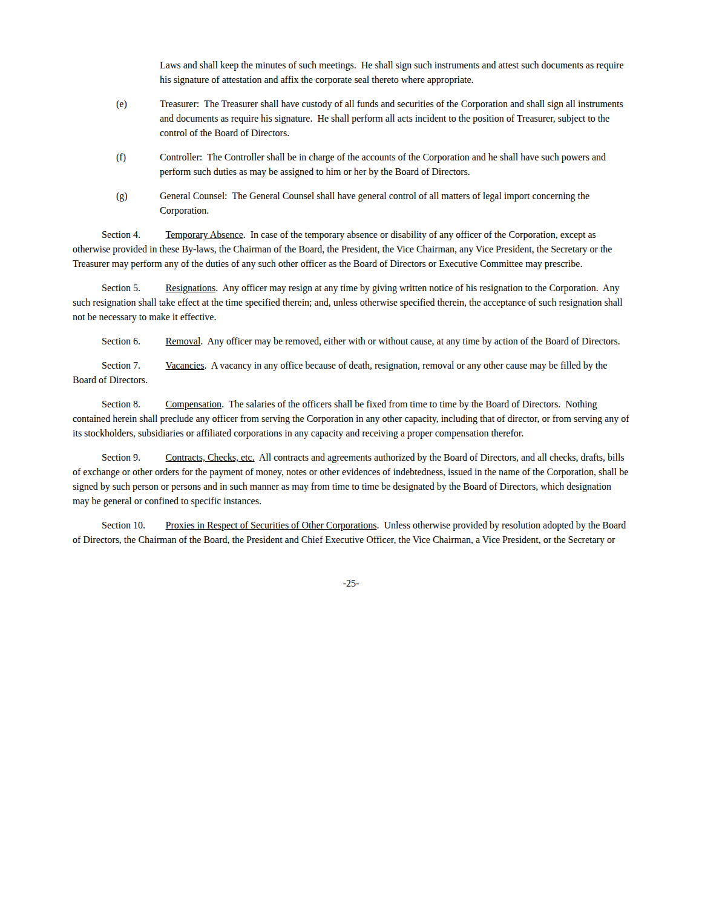Laws and shall keep the minutes of such meetings. He shall sign such instruments and attest such documents as require his signature of attestation and affix the corporate seal thereto where appropriate.
(e) Treasurer: The Treasurer shall have custody of all funds and securities of the Corporation and shall sign all instruments and documents as require his signature. He shall perform all acts incident to the position of Treasurer, subject to the control of the Board of Directors.
(f) Controller: The Controller shall be in charge of the accounts of the Corporation and he shall have such powers and perform such duties as may be assigned to him or her by the Board of Directors.
(g) General Counsel: The General Counsel shall have general control of all matters of legal import concerning the Corporation.
Section 4. Temporary Absence. In case of the temporary absence or disability of any officer of the Corporation, except as otherwise provided in these By-laws, the Chairman of the Board, the President, the Vice Chairman, any Vice President, the Secretary or the Treasurer may perform any of the duties of any such other officer as the Board of Directors or Executive Committee may prescribe.
Section 5. Resignations. Any officer may resign at any time by giving written notice of his resignation to the Corporation. Any such resignation shall take effect at the time specified therein; and, unless otherwise specified therein, the acceptance of such resignation shall not be necessary to make it effective.
Section 6. Removal. Any officer may be removed, either with or without cause, at any time by action of the Board of Directors.
Section 7. Vacancies. A vacancy in any office because of death, resignation, removal or any other cause may be filled by the Board of Directors.
Section 8. Compensation. The salaries of the officers shall be fixed from time to time by the Board of Directors. Nothing contained herein shall preclude any officer from serving the Corporation in any other capacity, including that of director, or from serving any of its stockholders, subsidiaries or affiliated corporations in any capacity and receiving a proper compensation therefor.
Section 9. Contracts, Checks, etc. All contracts and agreements authorized by the Board of Directors, and all checks, drafts, bills of exchange or other orders for the payment of money, notes or other evidences of indebtedness, issued in the name of the Corporation, shall be signed by such person or persons and in such manner as may from time to time be designated by the Board of Directors, which designation may be general or confined to specific instances.
Section 10. Proxies in Respect of Securities of Other Corporations. Unless otherwise provided by resolution adopted by the Board of Directors, the Chairman of the Board, the President and Chief Executive Officer, the Vice Chairman, a Vice President, or the Secretary or
-25-